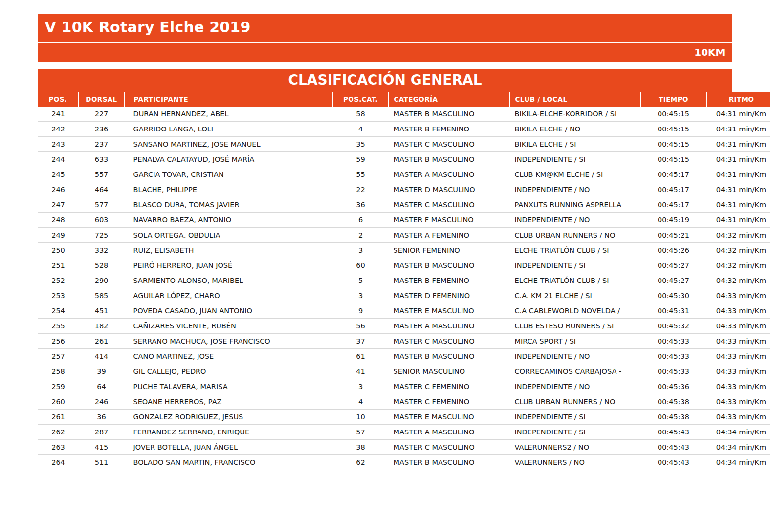V 10K Rotary Elche 2019
10KM
CLASIFICACIÓN GENERAL
| POS. | DORSAL | PARTICIPANTE | POS.CAT. | CATEGORÍA | CLUB / LOCAL | TIEMPO | RITMO |
| --- | --- | --- | --- | --- | --- | --- | --- |
| 241 | 227 | DURAN HERNANDEZ, ABEL | 58 | MASTER B MASCULINO | BIKILA-ELCHE-KORRIDOR / SI | 00:45:15 | 04:31 min/Km |
| 242 | 236 | GARRIDO LANGA, LOLI | 4 | MASTER B FEMENINO | BIKILA ELCHE / NO | 00:45:15 | 04:31 min/Km |
| 243 | 237 | SANSANO MARTINEZ, JOSE MANUEL | 35 | MASTER C MASCULINO | BIKILA ELCHE / SI | 00:45:15 | 04:31 min/Km |
| 244 | 633 | PENALVA CALATAYUD, JOSÉ MARÍA | 59 | MASTER B MASCULINO | INDEPENDIENTE / SI | 00:45:15 | 04:31 min/Km |
| 245 | 557 | GARCIA TOVAR, CRISTIAN | 55 | MASTER A MASCULINO | CLUB KM@KM ELCHE / SI | 00:45:17 | 04:31 min/Km |
| 246 | 464 | BLACHE, PHILIPPE | 22 | MASTER D MASCULINO | INDEPENDIENTE / NO | 00:45:17 | 04:31 min/Km |
| 247 | 577 | BLASCO DURA, TOMAS JAVIER | 36 | MASTER C MASCULINO | PANXUTS RUNNING ASPRELLA | 00:45:17 | 04:31 min/Km |
| 248 | 603 | NAVARRO BAEZA, ANTONIO | 6 | MASTER F MASCULINO | INDEPENDIENTE / NO | 00:45:19 | 04:31 min/Km |
| 249 | 725 | SOLA ORTEGA, OBDULIA | 2 | MASTER A FEMENINO | CLUB URBAN RUNNERS / NO | 00:45:21 | 04:32 min/Km |
| 250 | 332 | RUIZ, ELISABETH | 3 | SENIOR FEMENINO | ELCHE TRIATLÓN CLUB / SI | 00:45:26 | 04:32 min/Km |
| 251 | 528 | PEIRÓ HERRERO, JUAN JOSÉ | 60 | MASTER B MASCULINO | INDEPENDIENTE / SI | 00:45:27 | 04:32 min/Km |
| 252 | 290 | SARMIENTO ALONSO, MARIBEL | 5 | MASTER B FEMENINO | ELCHE TRIATLÓN CLUB / SI | 00:45:27 | 04:32 min/Km |
| 253 | 585 | AGUILAR LÓPEZ, CHARO | 3 | MASTER D FEMENINO | C.A. KM 21 ELCHE / SI | 00:45:30 | 04:33 min/Km |
| 254 | 451 | POVEDA CASADO, JUAN ANTONIO | 9 | MASTER E MASCULINO | C.A CABLEWORLD NOVELDA / | 00:45:31 | 04:33 min/Km |
| 255 | 182 | CAÑIZARES VICENTE, RUBÉN | 56 | MASTER A MASCULINO | CLUB ESTESO RUNNERS / SI | 00:45:32 | 04:33 min/Km |
| 256 | 261 | SERRANO MACHUCA, JOSE FRANCISCO | 37 | MASTER C MASCULINO | MIRCA SPORT / SI | 00:45:33 | 04:33 min/Km |
| 257 | 414 | CANO MARTINEZ, JOSE | 61 | MASTER B MASCULINO | INDEPENDIENTE / NO | 00:45:33 | 04:33 min/Km |
| 258 | 39 | GIL CALLEJO, PEDRO | 41 | SENIOR MASCULINO | CORRECAMINOS CARBAJOSA - | 00:45:33 | 04:33 min/Km |
| 259 | 64 | PUCHE TALAVERA, MARISA | 3 | MASTER C FEMENINO | INDEPENDIENTE / NO | 00:45:36 | 04:33 min/Km |
| 260 | 246 | SEOANE HERREROS, PAZ | 4 | MASTER C FEMENINO | CLUB URBAN RUNNERS / NO | 00:45:38 | 04:33 min/Km |
| 261 | 36 | GONZALEZ RODRIGUEZ, JESUS | 10 | MASTER E MASCULINO | INDEPENDIENTE / SI | 00:45:38 | 04:33 min/Km |
| 262 | 287 | FERRANDEZ SERRANO, ENRIQUE | 57 | MASTER A MASCULINO | INDEPENDIENTE / SI | 00:45:43 | 04:34 min/Km |
| 263 | 415 | JOVER BOTELLA, JUAN ÁNGEL | 38 | MASTER C MASCULINO | VALERUNNERS2 / NO | 00:45:43 | 04:34 min/Km |
| 264 | 511 | BOLADO SAN MARTIN, FRANCISCO | 62 | MASTER B MASCULINO | VALERUNNERS / NO | 00:45:43 | 04:34 min/Km |